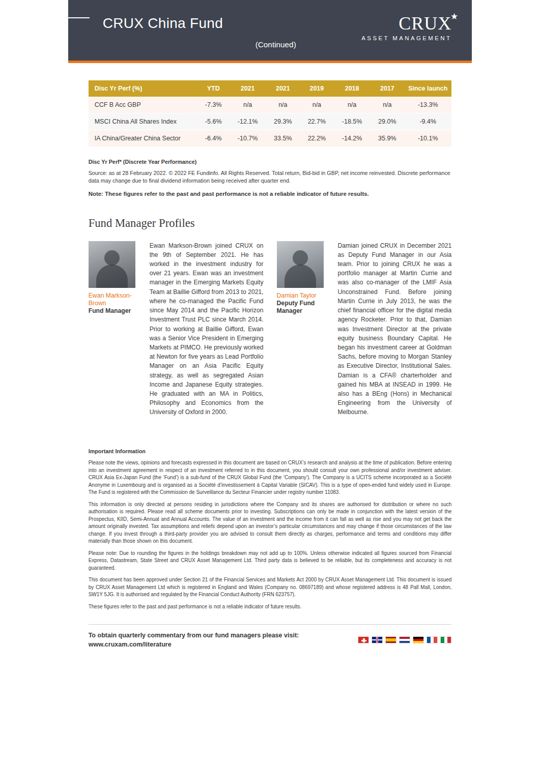CRUX China Fund
(Continued)
CRUX★
ASSET MANAGEMENT
| Disc Yr Perf (%) | YTD | 2021 | 2021 | 2019 | 2018 | 2017 | Since launch |
| --- | --- | --- | --- | --- | --- | --- | --- |
| CCF B Acc GBP | -7.3% | n/a | n/a | n/a | n/a | n/a | -13.3% |
| MSCI China All Shares Index | -5.6% | -12.1% | 29.3% | 22.7% | -18.5% | 29.0% | -9.4% |
| IA China/Greater China Sector | -6.4% | -10.7% | 33.5% | 22.2% | -14.2% | 35.9% | -10.1% |
Disc Yr Perf* (Discrete Year Performance)
Source: as at 28 February 2022. © 2022 FE Fundinfo. All Rights Reserved. Total return, Bid-bid in GBP, net income reinvested. Discrete performance data may change due to final dividend information being received after quarter end.
Note: These figures refer to the past and past performance is not a reliable indicator of future results.
Fund Manager Profiles
Ewan Markson-Brown
Fund Manager
Ewan Markson-Brown joined CRUX on the 9th of September 2021. He has worked in the investment industry for over 21 years. Ewan was an investment manager in the Emerging Markets Equity Team at Baillie Gifford from 2013 to 2021, where he co-managed the Pacific Fund since May 2014 and the Pacific Horizon Investment Trust PLC since March 2014. Prior to working at Baillie Gifford, Ewan was a Senior Vice President in Emerging Markets at PIMCO. He previously worked at Newton for five years as Lead Portfolio Manager on an Asia Pacific Equity strategy, as well as segregated Asian Income and Japanese Equity strategies. He graduated with an MA in Politics, Philosophy and Economics from the University of Oxford in 2000.
Damian Taylor
Deputy Fund Manager
Damian joined CRUX in December 2021 as Deputy Fund Manager in our Asia team. Prior to joining CRUX he was a portfolio manager at Martin Currie and was also co-manager of the LMIF Asia Unconstrained Fund. Before joining Martin Currie in July 2013, he was the chief financial officer for the digital media agency Rocketer. Prior to that, Damian was Investment Director at the private equity business Boundary Capital. He began his investment career at Goldman Sachs, before moving to Morgan Stanley as Executive Director, Institutional Sales. Damian is a CFA® charterholder and gained his MBA at INSEAD in 1999. He also has a BEng (Hons) in Mechanical Engineering from the University of Melbourne.
Important Information
Please note the views, opinions and forecasts expressed in this document are based on CRUX’s research and analysis at the time of publication. Before entering into an investment agreement in respect of an investment referred to in this document, you should consult your own professional and/or investment adviser. CRUX Asia Ex-Japan Fund (the ‘Fund’) is a sub-fund of the CRUX Global Fund (the ‘Company’). The Company is a UCITS scheme incorporated as a Société Anonyme in Luxembourg and is organised as a Société d’investissement à Capital Variable (SICAV). This is a type of open-ended fund widely used in Europe. The Fund is registered with the Commission de Surveillance du Secteur Financier under registry number 11083.
This information is only directed at persons residing in jurisdictions where the Company and its shares are authorised for distribution or where no such authorisation is required. Please read all scheme documents prior to investing. Subscriptions can only be made in conjunction with the latest version of the Prospectus, KIID, Semi-Annual and Annual Accounts. The value of an investment and the income from it can fall as well as rise and you may not get back the amount originally invested. Tax assumptions and reliefs depend upon an investor’s particular circumstances and may change if those circumstances of the law change. If you invest through a third-party provider you are advised to consult them directly as charges, performance and terms and conditions may differ materially than those shown on this document.
Please note: Due to rounding the figures in the holdings breakdown may not add up to 100%. Unless otherwise indicated all figures sourced from Financial Express, Datastream, State Street and CRUX Asset Management Ltd. Third party data is believed to be reliable, but its completeness and accuracy is not guaranteed.
This document has been approved under Section 21 of the Financial Services and Markets Act 2000 by CRUX Asset Management Ltd. This document is issued by CRUX Asset Management Ltd which is registered in England and Wales (Company no. 08697189) and whose registered address is 48 Pall Mall, London, SW1Y 5JG. It is authorised and regulated by the Financial Conduct Authority (FRN 623757).
These figures refer to the past and past performance is not a reliable indicator of future results.
To obtain quarterly commentary from our fund managers please visit: www.cruxam.com/literature